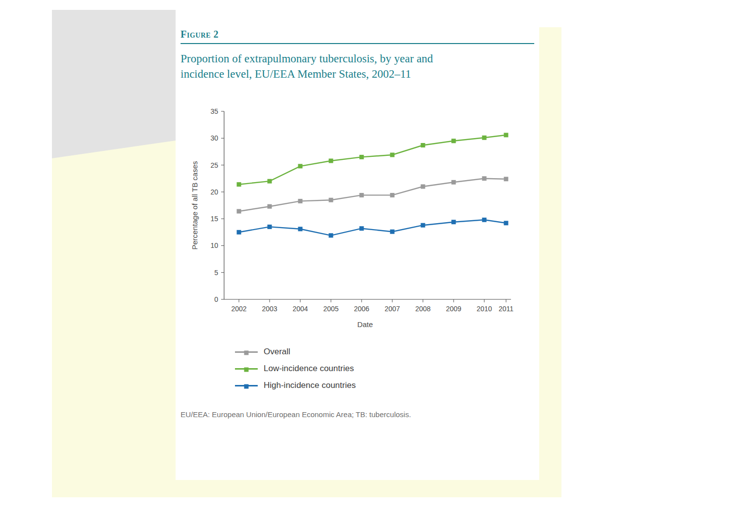Figure 2
Proportion of extrapulmonary tuberculosis, by year and
incidence level, EU/EEA Member States, 2002–11
0 5 10 15 20 25 30 35 2002 2003 2004 2005 2006 2007 2008 2009 2010 2011 Date Percentage of all TB cases
Overall
Low-incidence countries
High-incidence countries
EU/EEA: European Union/European Economic Area; TB: tuberculosis.